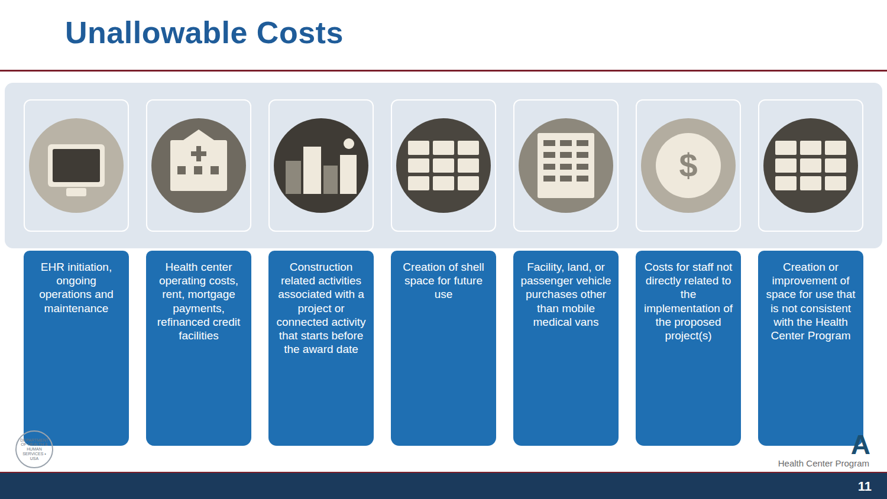Unallowable Costs
$
EHR initiation, ongoing operations and maintenance
Health center operating costs, rent, mortgage payments, refinanced credit facilities
Construction related activities associated with a project or connected activity that starts before the award date
Creation of shell space for future use
Facility, land, or passenger vehicle purchases other than mobile medical vans
Costs for staff not directly related to the implementation of the proposed project(s)
Creation or improvement of space for use that is not consistent with the Health Center Program
DEPARTMENT OF HEALTH & HUMAN SERVICES • USA
A
Health Center Program
11